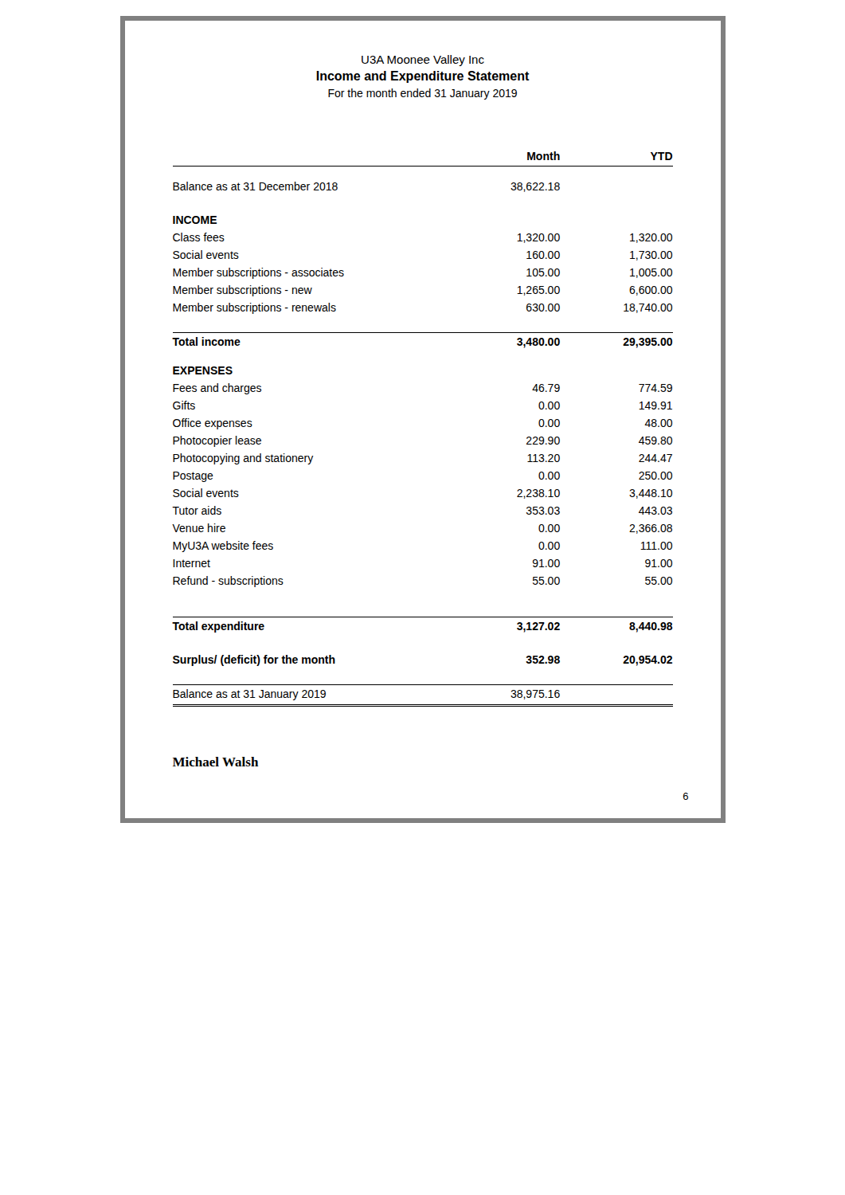U3A Moonee Valley Inc
Income and Expenditure Statement
For the month ended 31 January 2019
| | Month | YTD |
| Balance as at 31 December 2018 | 38,622.18 | |
| INCOME | | |
| Class fees | 1,320.00 | 1,320.00 |
| Social events | 160.00 | 1,730.00 |
| Member subscriptions - associates | 105.00 | 1,005.00 |
| Member subscriptions - new | 1,265.00 | 6,600.00 |
| Member subscriptions - renewals | 630.00 | 18,740.00 |
| Total income | 3,480.00 | 29,395.00 |
| EXPENSES | | |
| Fees and charges | 46.79 | 774.59 |
| Gifts | 0.00 | 149.91 |
| Office expenses | 0.00 | 48.00 |
| Photocopier lease | 229.90 | 459.80 |
| Photocopying and stationery | 113.20 | 244.47 |
| Postage | 0.00 | 250.00 |
| Social events | 2,238.10 | 3,448.10 |
| Tutor aids | 353.03 | 443.03 |
| Venue hire | 0.00 | 2,366.08 |
| MyU3A website fees | 0.00 | 111.00 |
| Internet | 91.00 | 91.00 |
| Refund - subscriptions | 55.00 | 55.00 |
| Total expenditure | 3,127.02 | 8,440.98 |
| Surplus/ (deficit) for the month | 352.98 | 20,954.02 |
| Balance as at 31 January 2019 | 38,975.16 | |
Michael Walsh
6